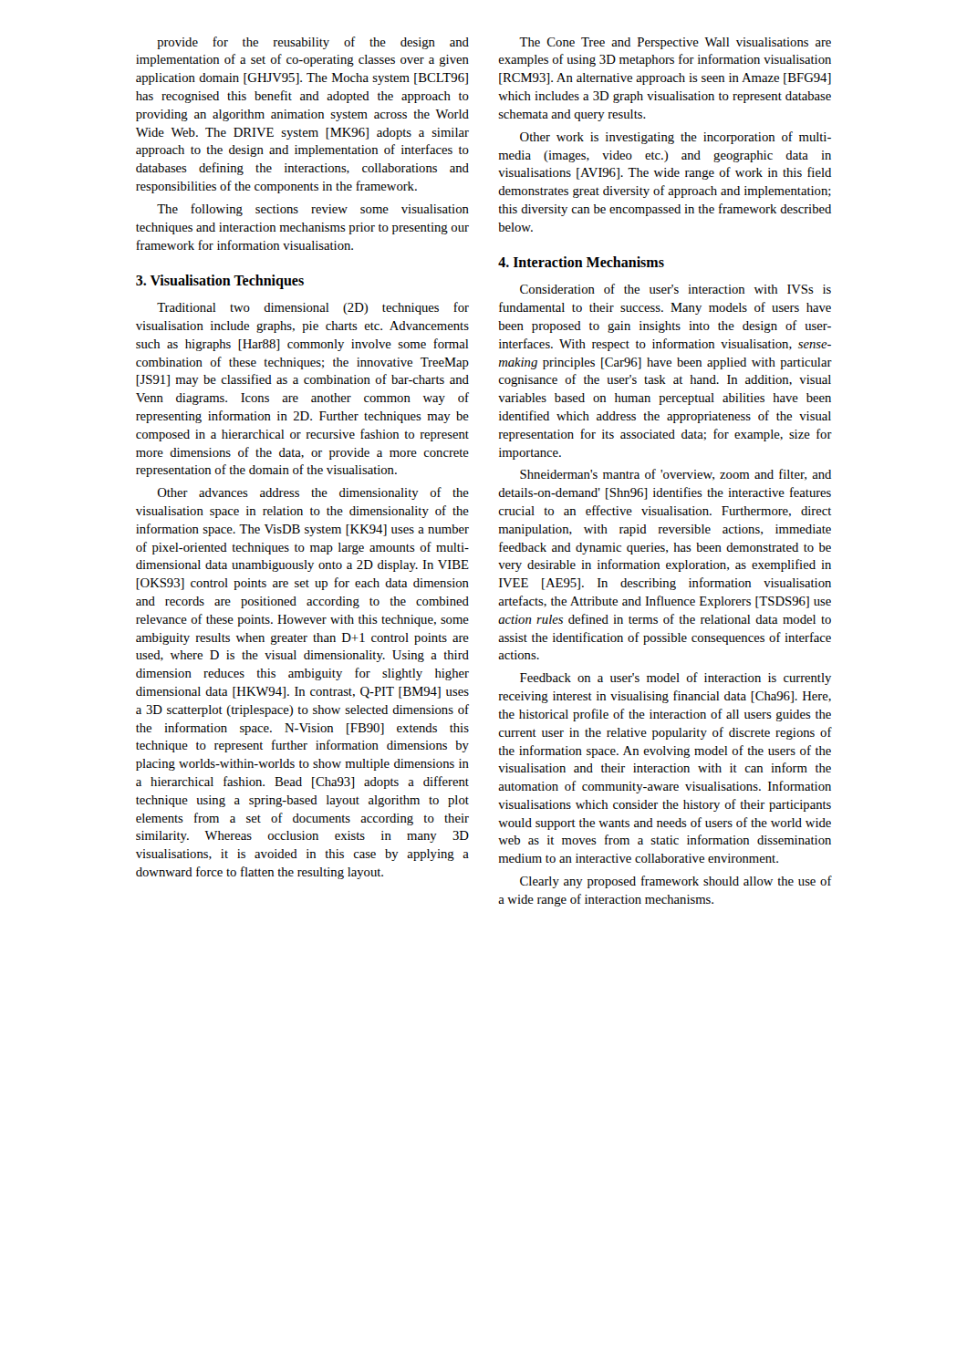provide for the reusability of the design and implementation of a set of co-operating classes over a given application domain [GHJV95]. The Mocha system [BCLT96] has recognised this benefit and adopted the approach to providing an algorithm animation system across the World Wide Web. The DRIVE system [MK96] adopts a similar approach to the design and implementation of interfaces to databases defining the interactions, collaborations and responsibilities of the components in the framework.
The following sections review some visualisation techniques and interaction mechanisms prior to presenting our framework for information visualisation.
3. Visualisation Techniques
Traditional two dimensional (2D) techniques for visualisation include graphs, pie charts etc. Advancements such as higraphs [Har88] commonly involve some formal combination of these techniques; the innovative TreeMap [JS91] may be classified as a combination of bar-charts and Venn diagrams. Icons are another common way of representing information in 2D. Further techniques may be composed in a hierarchical or recursive fashion to represent more dimensions of the data, or provide a more concrete representation of the domain of the visualisation.
Other advances address the dimensionality of the visualisation space in relation to the dimensionality of the information space. The VisDB system [KK94] uses a number of pixel-oriented techniques to map large amounts of multi-dimensional data unambiguously onto a 2D display. In VIBE [OKS93] control points are set up for each data dimension and records are positioned according to the combined relevance of these points. However with this technique, some ambiguity results when greater than D+1 control points are used, where D is the visual dimensionality. Using a third dimension reduces this ambiguity for slightly higher dimensional data [HKW94]. In contrast, Q-PIT [BM94] uses a 3D scatterplot (triplespace) to show selected dimensions of the information space. N-Vision [FB90] extends this technique to represent further information dimensions by placing worlds-within-worlds to show multiple dimensions in a hierarchical fashion. Bead [Cha93] adopts a different technique using a spring-based layout algorithm to plot elements from a set of documents according to their similarity. Whereas occlusion exists in many 3D visualisations, it is avoided in this case by applying a downward force to flatten the resulting layout.
The Cone Tree and Perspective Wall visualisations are examples of using 3D metaphors for information visualisation [RCM93]. An alternative approach is seen in Amaze [BFG94] which includes a 3D graph visualisation to represent database schemata and query results.
Other work is investigating the incorporation of multi-media (images, video etc.) and geographic data in visualisations [AVI96]. The wide range of work in this field demonstrates great diversity of approach and implementation; this diversity can be encompassed in the framework described below.
4. Interaction Mechanisms
Consideration of the user's interaction with IVSs is fundamental to their success. Many models of users have been proposed to gain insights into the design of user-interfaces. With respect to information visualisation, sense-making principles [Car96] have been applied with particular cognisance of the user's task at hand. In addition, visual variables based on human perceptual abilities have been identified which address the appropriateness of the visual representation for its associated data; for example, size for importance.
Shneiderman's mantra of 'overview, zoom and filter, and details-on-demand' [Shn96] identifies the interactive features crucial to an effective visualisation. Furthermore, direct manipulation, with rapid reversible actions, immediate feedback and dynamic queries, has been demonstrated to be very desirable in information exploration, as exemplified in IVEE [AE95]. In describing information visualisation artefacts, the Attribute and Influence Explorers [TSDS96] use action rules defined in terms of the relational data model to assist the identification of possible consequences of interface actions.
Feedback on a user's model of interaction is currently receiving interest in visualising financial data [Cha96]. Here, the historical profile of the interaction of all users guides the current user in the relative popularity of discrete regions of the information space. An evolving model of the users of the visualisation and their interaction with it can inform the automation of community-aware visualisations. Information visualisations which consider the history of their participants would support the wants and needs of users of the world wide web as it moves from a static information dissemination medium to an interactive collaborative environment.
Clearly any proposed framework should allow the use of a wide range of interaction mechanisms.